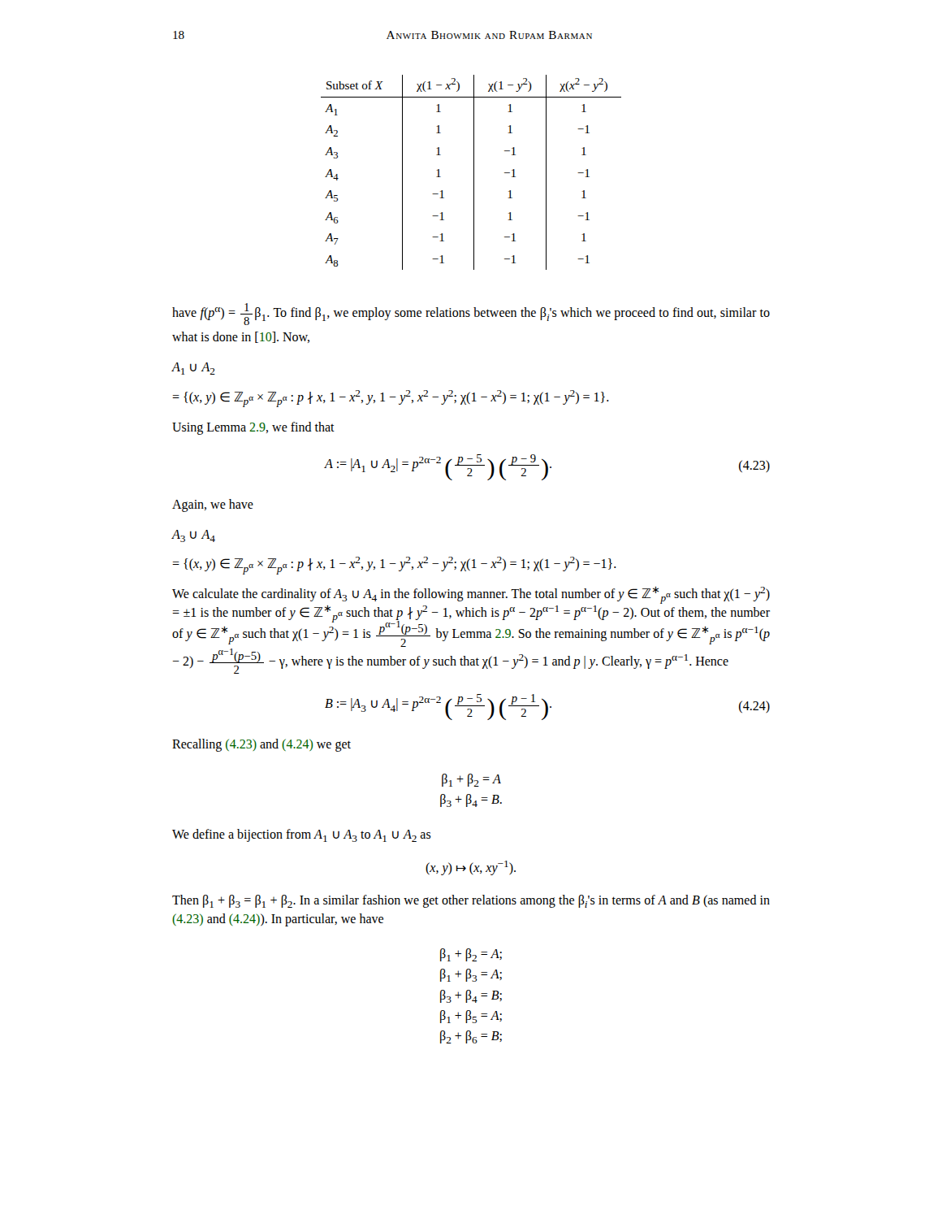18 Anwita Bhowmik and Rupam Barman
| Subset of X | χ(1 − x 2 ) | χ(1 − y 2 ) | χ( x 2 − y 2 ) |
| --- | --- | --- | --- |
| A 1 | 1 | 1 | 1 |
| A 2 | 1 | 1 | −1 |
| A 3 | 1 | −1 | 1 |
| A 4 | 1 | −1 | −1 |
| A 5 | −1 | 1 | 1 |
| A 6 | −1 | 1 | −1 |
| A 7 | −1 | −1 | 1 |
| A 8 | −1 | −1 | −1 |
have f(pα) = 18β1. To find β1, we employ some relations between the βi's which we proceed to find out, similar to what is done in [10]. Now,
A1 ∪ A2
= {(x, y) ∈ ℤpα × ℤpα : p ∤ x, 1 − x2, y, 1 − y2, x2 − y2; χ(1 − x2) = 1; χ(1 − y2) = 1}.
Using Lemma 2.9, we find that
A := |A1 ∪ A2| = p2α−2 (p − 52) (p − 92). (4.23)
Again, we have
A3 ∪ A4
= {(x, y) ∈ ℤpα × ℤpα : p ∤ x, 1 − x2, y, 1 − y2, x2 − y2; χ(1 − x2) = 1; χ(1 − y2) = −1}.
We calculate the cardinality of A3 ∪ A4 in the following manner. The total number of y ∈ ℤ∗pα such that χ(1 − y2) = ±1 is the number of y ∈ ℤ∗pα such that p ∤ y2 − 1, which is pα − 2pα−1 = pα−1(p − 2). Out of them, the number of y ∈ ℤ∗pα such that χ(1 − y2) = 1 is pα−1(p−5) 2 by Lemma 2.9. So the remaining number of y ∈ ℤ∗pα is pα−1(p − 2) − pα−1(p−5) 2 − γ, where γ is the number of y such that χ(1 − y2) = 1 and p | y. Clearly, γ = pα−1. Hence
B := |A3 ∪ A4| = p2α−2 (p − 52) (p − 12). (4.24)
Recalling (4.23) and (4.24) we get
β1 + β2 = A
β3 + β4 = B.
We define a bijection from A1 ∪ A3 to A1 ∪ A2 as
(x, y) ↦ (x, xy−1).
Then β1 + β3 = β1 + β2. In a similar fashion we get other relations among the βi's in terms of A and B (as named in (4.23) and (4.24)). In particular, we have
β1 + β2 = A;
β1 + β3 = A;
β3 + β4 = B;
β1 + β5 = A;
β2 + β6 = B;